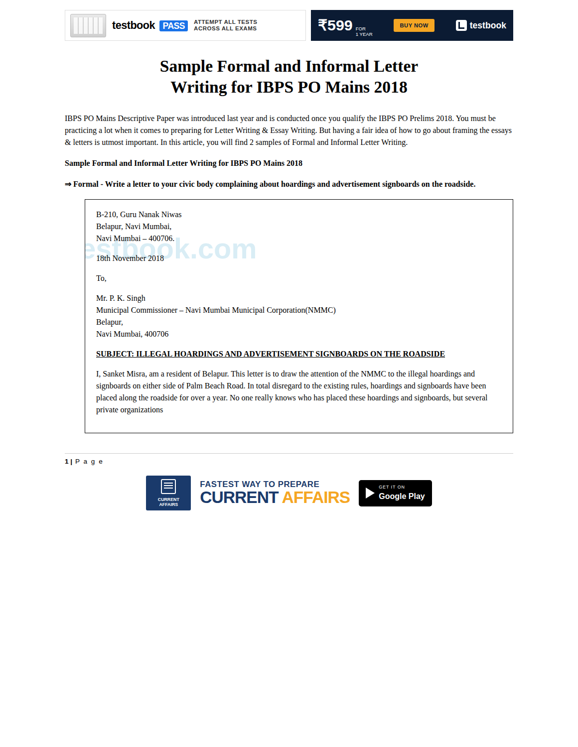testbook PASS
ATTEMPT ALL TESTS
ACROSS ALL EXAMS
₹599 FOR
1 YEAR
BUY NOW
testbook
Sample Formal and Informal Letter
Writing for IBPS PO Mains 2018
IBPS PO Mains Descriptive Paper was introduced last year and is conducted once you qualify the IBPS PO Prelims 2018. You must be practicing a lot when it comes to preparing for Letter Writing & Essay Writing. But having a fair idea of how to go about framing the essays & letters is utmost important. In this article, you will find 2 samples of Formal and Informal Letter Writing.
Sample Formal and Informal Letter Writing for IBPS PO Mains 2018
⇒ Formal - Write a letter to your civic body complaining about hoardings and advertisement signboards on the roadside.
testbook.com
B-210, Guru Nanak Niwas
Belapur, Navi Mumbai,
Navi Mumbai – 400706.
18th November 2018
To,
Mr. P. K. Singh
Municipal Commissioner – Navi Mumbai Municipal Corporation(NMMC)
Belapur,
Navi Mumbai, 400706
Subject: Illegal hoardings and advertisement signboards on the roadside
I, Sanket Misra, am a resident of Belapur. This letter is to draw the attention of the NMMC to the illegal hoardings and signboards on either side of Palm Beach Road. In total disregard to the existing rules, hoardings and signboards have been placed along the roadside for over a year. No one really knows who has placed these hoardings and signboards, but several private organizations
1 | P a g e
CURRENT
AFFAIRS
FASTEST WAY TO PREPARE
CURRENT AFFAIRS
GET IT ON
Google Play